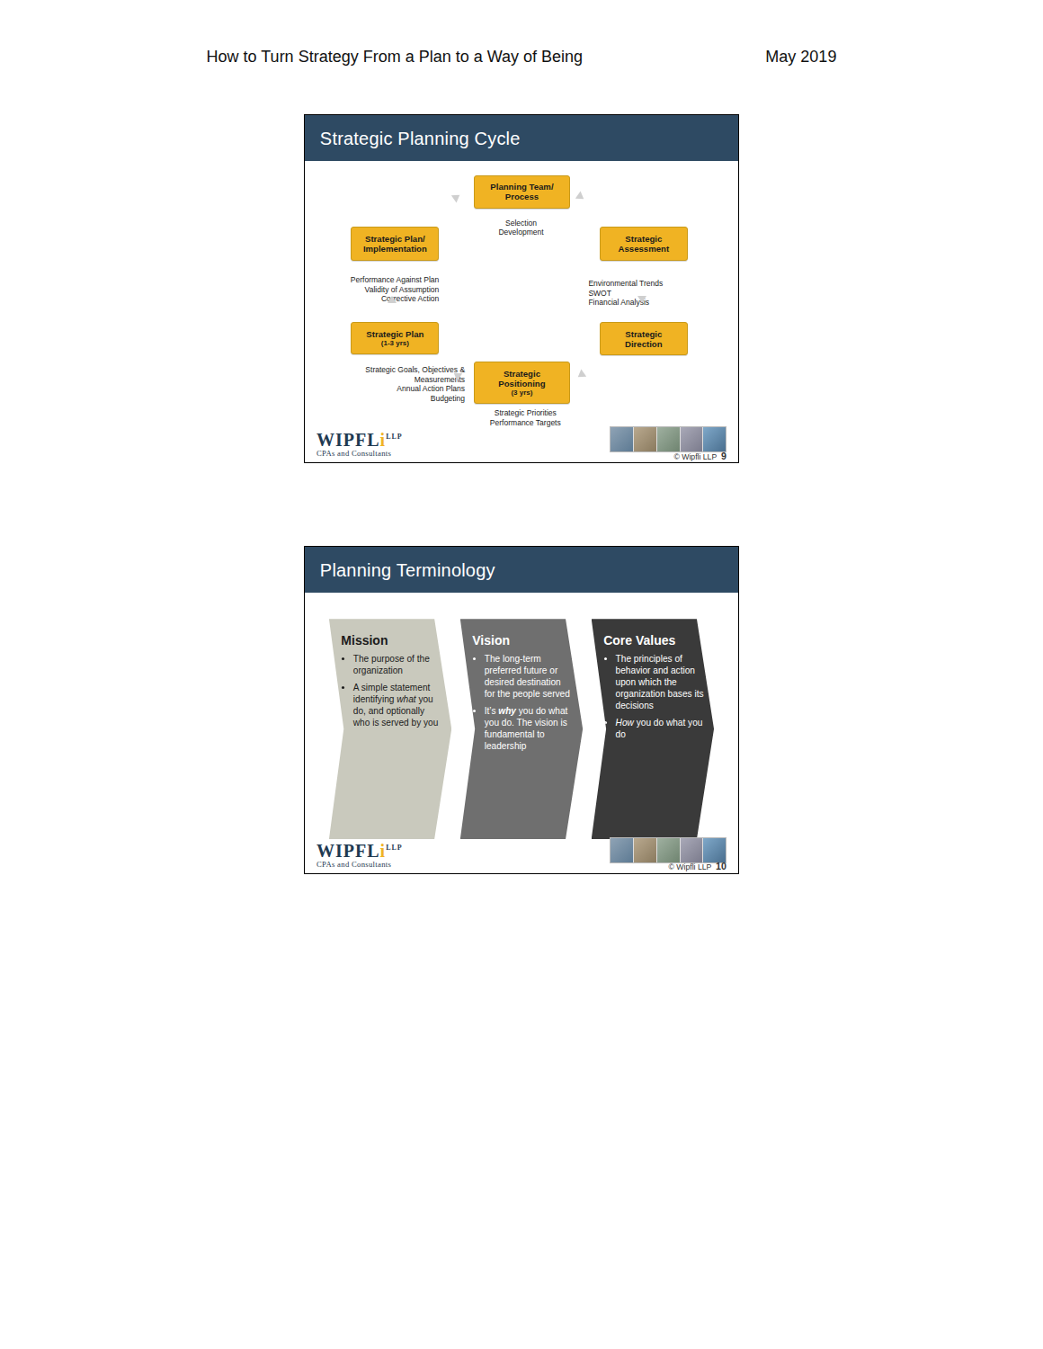How to Turn Strategy From a Plan to a Way of Being
May 2019
Strategic Planning Cycle
Planning Team/
Process
Strategic
Assessment
Strategic
Direction
Strategic Positioning
(3 yrs)
Strategic Plan
(1-3 yrs)
Strategic Plan/
Implementation
Selection
Development
Environmental Trends
SWOT
Financial Analysis
Strategic Priorities
Performance Targets
Strategic Goals, Objectives &
Measurements
Annual Action Plans
Budgeting
Performance Against Plan
Validity of Assumption
Corrective Action
WIPFLiLLP
CPAs and Consultants
© Wipfli LLP 9
Planning Terminology
Mission
The purpose of the organization
A simple statement identifying what you do, and optionally who is served by you
Vision
The long-term preferred future or desired destination for the people served
It’s why you do what you do. The vision is fundamental to leadership
Core Values
The principles of behavior and action upon which the organization bases its decisions
How you do what you do
WIPFLiLLP
CPAs and Consultants
© Wipfli LLP 10